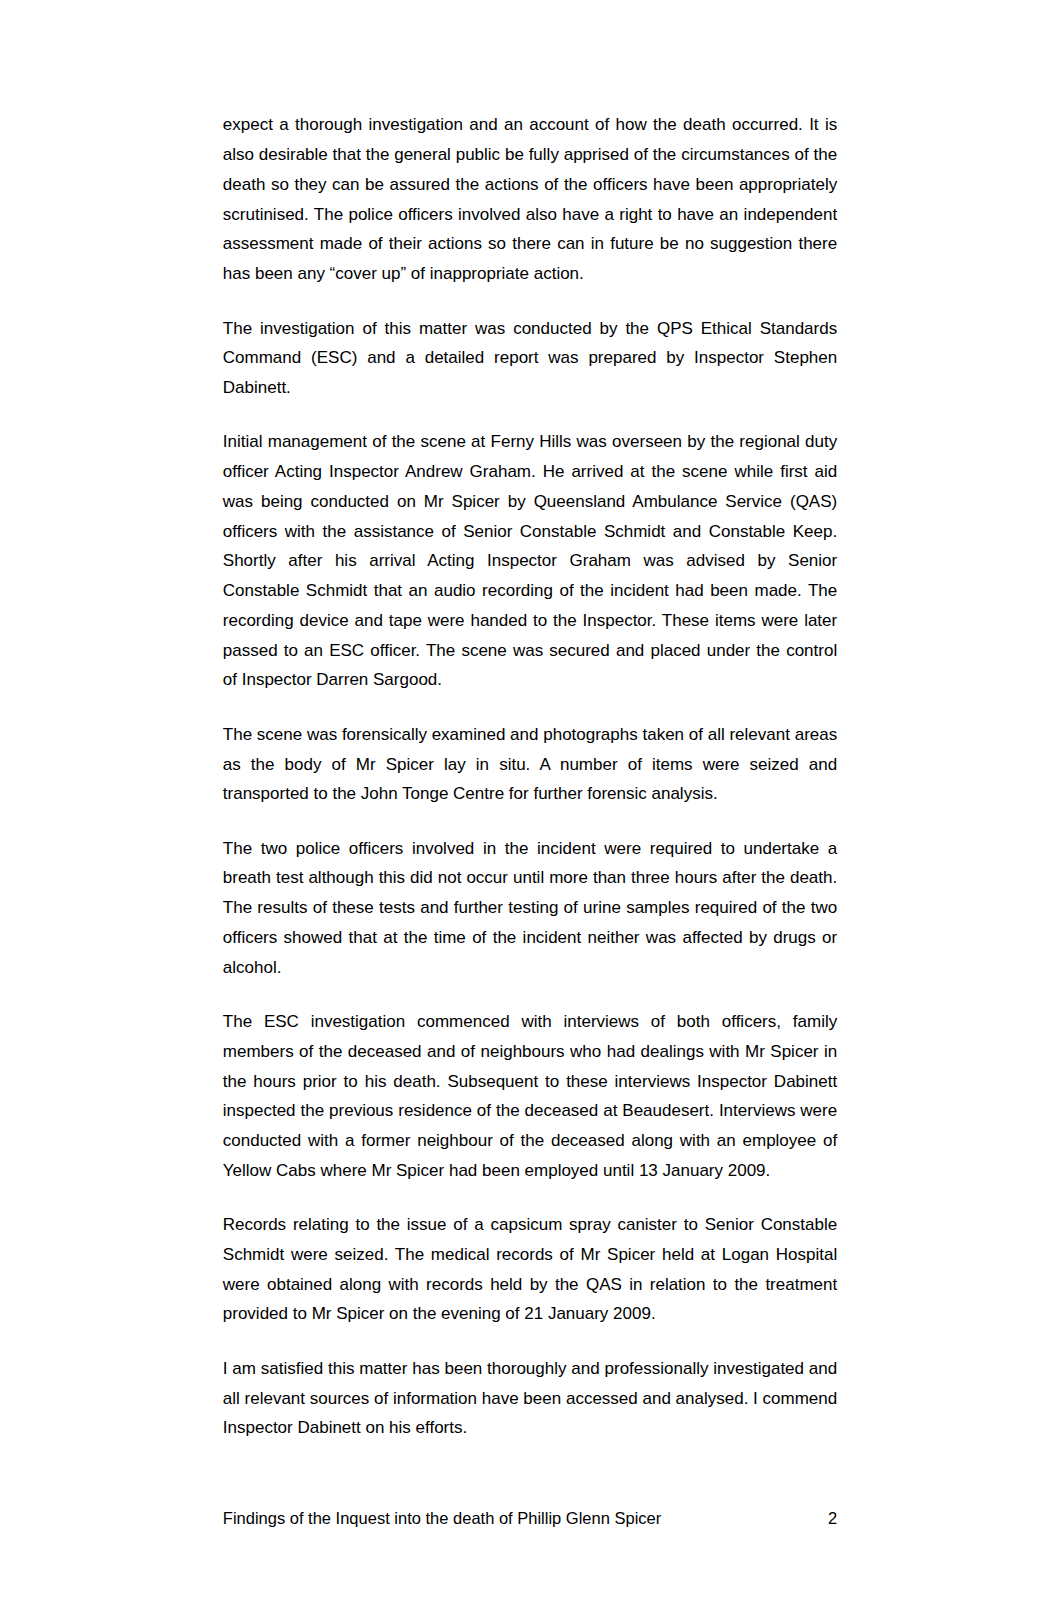expect a thorough investigation and an account of how the death occurred. It is also desirable that the general public be fully apprised of the circumstances of the death so they can be assured the actions of the officers have been appropriately scrutinised. The police officers involved also have a right to have an independent assessment made of their actions so there can in future be no suggestion there has been any “cover up” of inappropriate action.
The investigation of this matter was conducted by the QPS Ethical Standards Command (ESC) and a detailed report was prepared by Inspector Stephen Dabinett.
Initial management of the scene at Ferny Hills was overseen by the regional duty officer Acting Inspector Andrew Graham. He arrived at the scene while first aid was being conducted on Mr Spicer by Queensland Ambulance Service (QAS) officers with the assistance of Senior Constable Schmidt and Constable Keep. Shortly after his arrival Acting Inspector Graham was advised by Senior Constable Schmidt that an audio recording of the incident had been made. The recording device and tape were handed to the Inspector. These items were later passed to an ESC officer. The scene was secured and placed under the control of Inspector Darren Sargood.
The scene was forensically examined and photographs taken of all relevant areas as the body of Mr Spicer lay in situ. A number of items were seized and transported to the John Tonge Centre for further forensic analysis.
The two police officers involved in the incident were required to undertake a breath test although this did not occur until more than three hours after the death. The results of these tests and further testing of urine samples required of the two officers showed that at the time of the incident neither was affected by drugs or alcohol.
The ESC investigation commenced with interviews of both officers, family members of the deceased and of neighbours who had dealings with Mr Spicer in the hours prior to his death. Subsequent to these interviews Inspector Dabinett inspected the previous residence of the deceased at Beaudesert. Interviews were conducted with a former neighbour of the deceased along with an employee of Yellow Cabs where Mr Spicer had been employed until 13 January 2009.
Records relating to the issue of a capsicum spray canister to Senior Constable Schmidt were seized. The medical records of Mr Spicer held at Logan Hospital were obtained along with records held by the QAS in relation to the treatment provided to Mr Spicer on the evening of 21 January 2009.
I am satisfied this matter has been thoroughly and professionally investigated and all relevant sources of information have been accessed and analysed. I commend Inspector Dabinett on his efforts.
Findings of the Inquest into the death of Phillip Glenn Spicer 2